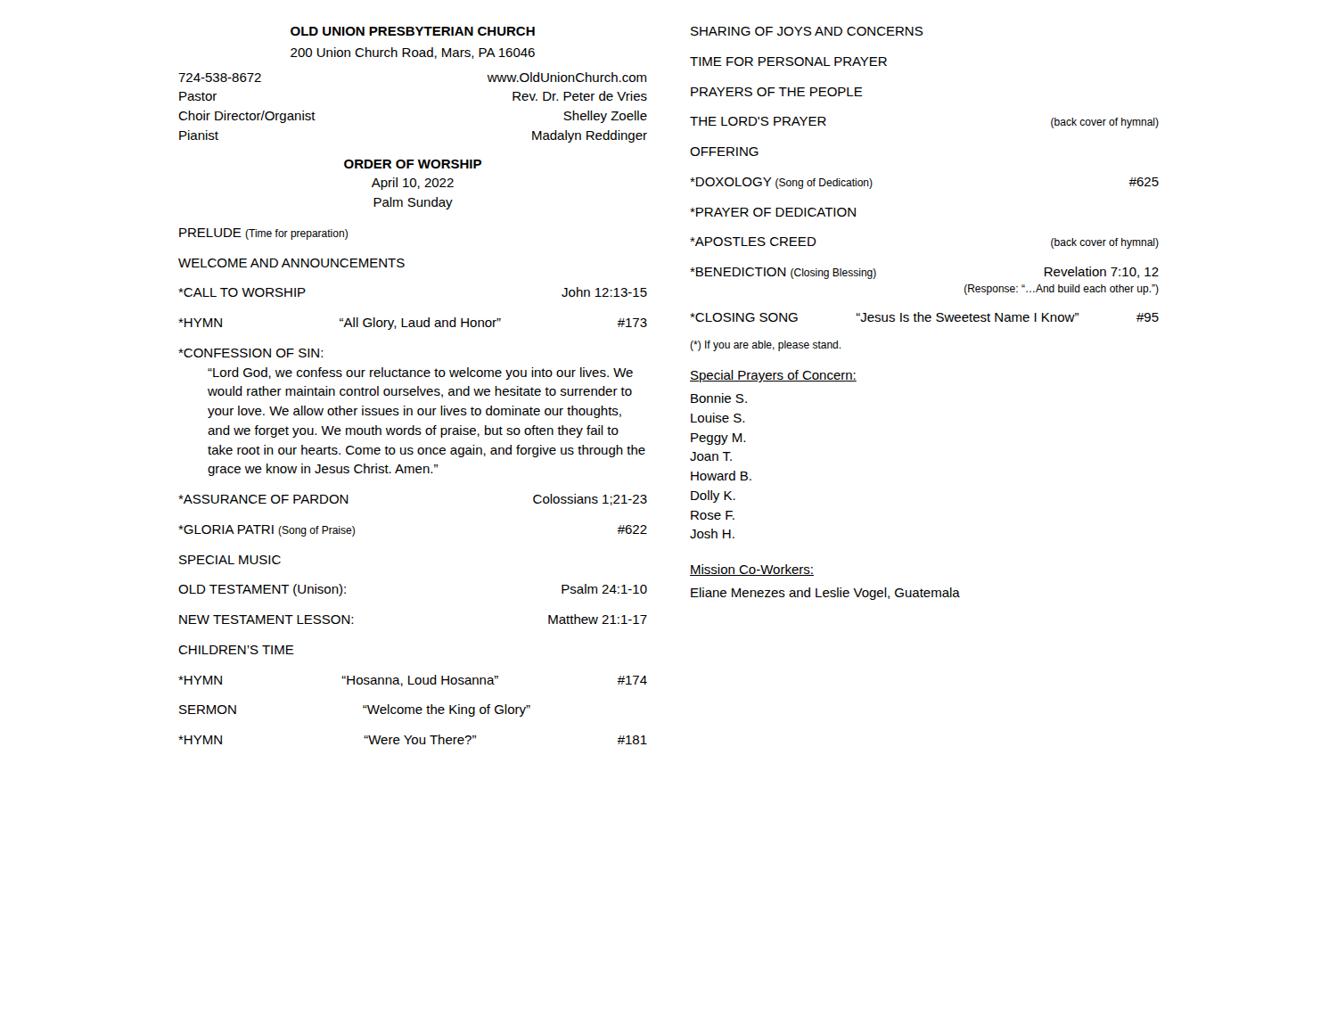Old Union Presbyterian Church
200 Union Church Road, Mars, PA 16046
724-538-8672 www.OldUnionChurch.com
Pastor Rev. Dr. Peter de Vries
Choir Director/Organist Shelley Zoelle
Pianist Madalyn Reddinger
Order of Worship
April 10, 2022
Palm Sunday
PRELUDE (Time for preparation)
WELCOME AND ANNOUNCEMENTS
*CALL TO WORSHIP John 12:13-15
*HYMN “All Glory, Laud and Honor” #173
*CONFESSION OF SIN:
“Lord God, we confess our reluctance to welcome you into our lives. We would rather maintain control ourselves, and we hesitate to surrender to your love. We allow other issues in our lives to dominate our thoughts, and we forget you. We mouth words of praise, but so often they fail to take root in our hearts. Come to us once again, and forgive us through the grace we know in Jesus Christ. Amen.”
*ASSURANCE OF PARDON Colossians 1;21-23
*GLORIA PATRI (Song of Praise) #622
SPECIAL MUSIC
OLD TESTAMENT (Unison): Psalm 24:1-10
NEW TESTAMENT LESSON: Matthew 21:1-17
CHILDREN’S TIME
*HYMN “Hosanna, Loud Hosanna” #174
SERMON “Welcome the King of Glory”
*HYMN “Were You There?” #181
SHARING OF JOYS AND CONCERNS
TIME FOR PERSONAL PRAYER
PRAYERS OF THE PEOPLE
THE LORD'S PRAYER (back cover of hymnal)
OFFERING
*DOXOLOGY (Song of Dedication) #625
*PRAYER OF DEDICATION
*APOSTLES CREED (back cover of hymnal)
*BENEDICTION (Closing Blessing) Revelation 7:10, 12
(Response: “…And build each other up.”)
*CLOSING SONG “Jesus Is the Sweetest Name I Know” #95
(*) If you are able, please stand.
Special Prayers of Concern:
Bonnie S.
Louise S.
Peggy M.
Joan T.
Howard B.
Dolly K.
Rose F.
Josh H.
Mission Co-Workers:
Eliane Menezes and Leslie Vogel, Guatemala